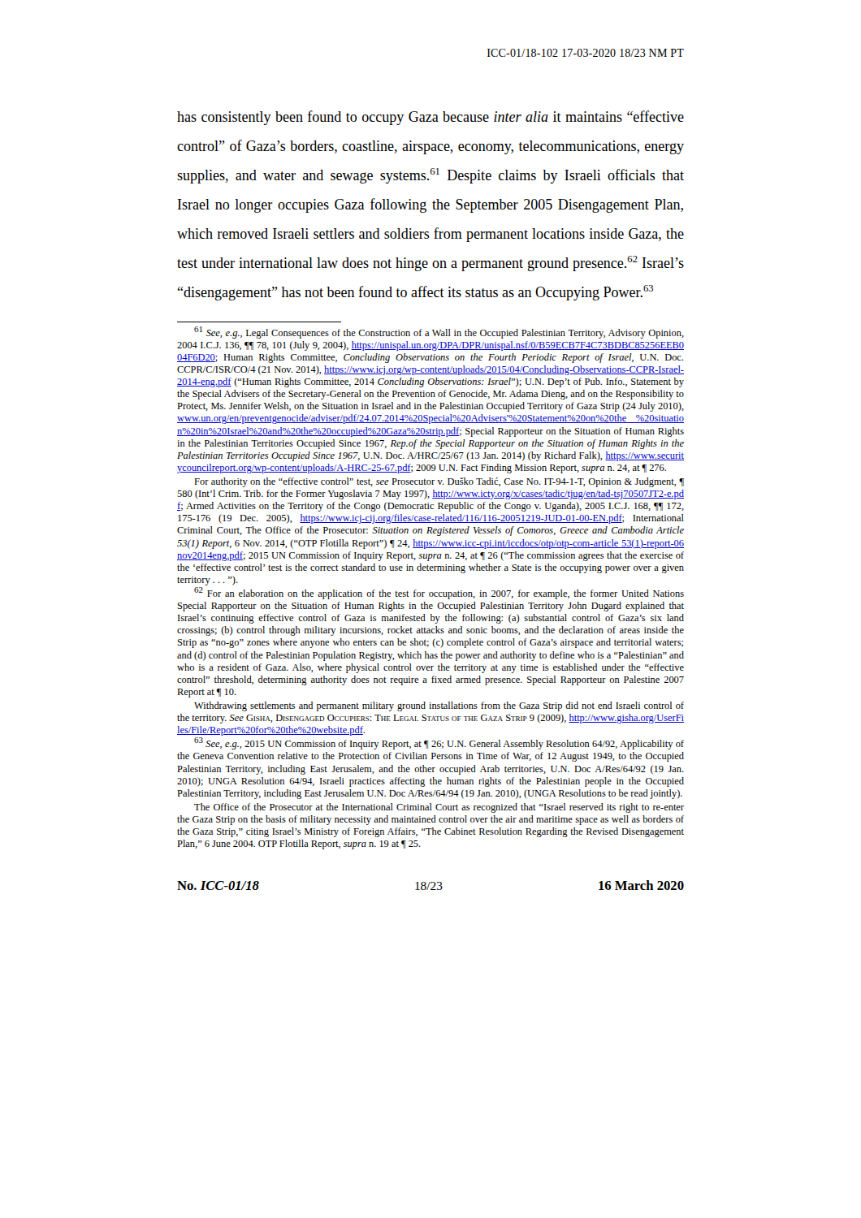ICC-01/18-102 17-03-2020 18/23 NM PT
has consistently been found to occupy Gaza because inter alia it maintains “effective control” of Gaza’s borders, coastline, airspace, economy, telecommunications, energy supplies, and water and sewage systems.61 Despite claims by Israeli officials that Israel no longer occupies Gaza following the September 2005 Disengagement Plan, which removed Israeli settlers and soldiers from permanent locations inside Gaza, the test under international law does not hinge on a permanent ground presence.62 Israel’s “disengagement” has not been found to affect its status as an Occupying Power.63
61 See, e.g., Legal Consequences of the Construction of a Wall in the Occupied Palestinian Territory, Advisory Opinion, 2004 I.C.J. 136, ¶¶ 78, 101 (July 9, 2004), https://unispal.un.org/DPA/DPR/unispal.nsf/0/B59ECB7F4C73BDBC85256EEB004F6D20; Human Rights Committee, Concluding Observations on the Fourth Periodic Report of Israel, U.N. Doc. CCPR/C/ISR/CO/4 (21 Nov. 2014), https://www.icj.org/wp-content/uploads/2015/04/Concluding-Observations-CCPR-Israel-2014-eng.pdf (“Human Rights Committee, 2014 Concluding Observations: Israel”); U.N. Dep’t of Pub. Info., Statement by the Special Advisers of the Secretary-General on the Prevention of Genocide, Mr. Adama Dieng, and on the Responsibility to Protect, Ms. Jennifer Welsh, on the Situation in Israel and in the Palestinian Occupied Territory of Gaza Strip (24 July 2010), www.un.org/en/preventgenocide/adviser/pdf/24.07.2014%20Special%20Advisers'%20Statement%20on%20the %20situation%20in%20Israel%20and%20the%20occupied%20Gaza%20strip.pdf; Special Rapporteur on the Situation of Human Rights in the Palestinian Territories Occupied Since 1967, Rep.of the Special Rapporteur on the Situation of Human Rights in the Palestinian Territories Occupied Since 1967, U.N. Doc. A/HRC/25/67 (13 Jan. 2014) (by Richard Falk), https://www.securitycouncilreport.org/wp-content/uploads/A-HRC-25-67.pdf; 2009 U.N. Fact Finding Mission Report, supra n. 24, at ¶ 276.
For authority on the “effective control” test, see Prosecutor v. Duško Tadić, Case No. IT-94-1-T, Opinion & Judgment, ¶ 580 (Int’l Crim. Trib. for the Former Yugoslavia 7 May 1997), http://www.icty.org/x/cases/tadic/tjug/en/tad-tsj70507JT2-e.pdf; Armed Activities on the Territory of the Congo (Democratic Republic of the Congo v. Uganda), 2005 I.C.J. 168, ¶¶ 172, 175-176 (19 Dec. 2005), https://www.icj-cij.org/files/case-related/116/116-20051219-JUD-01-00-EN.pdf; International Criminal Court, The Office of the Prosecutor: Situation on Registered Vessels of Comoros, Greece and Cambodia Article 53(1) Report, 6 Nov. 2014, (“OTP Flotilla Report”) ¶ 24, https://www.icc-cpi.int/iccdocs/otp/otp-com-article 53(1)-report-06nov2014eng.pdf; 2015 UN Commission of Inquiry Report, supra n. 24, at ¶ 26 (“The commission agrees that the exercise of the ‘effective control’ test is the correct standard to use in determining whether a State is the occupying power over a given territory . . . ”).
62 For an elaboration on the application of the test for occupation, in 2007, for example, the former United Nations Special Rapporteur on the Situation of Human Rights in the Occupied Palestinian Territory John Dugard explained that Israel’s continuing effective control of Gaza is manifested by the following: (a) substantial control of Gaza’s six land crossings; (b) control through military incursions, rocket attacks and sonic booms, and the declaration of areas inside the Strip as “no-go” zones where anyone who enters can be shot; (c) complete control of Gaza’s airspace and territorial waters; and (d) control of the Palestinian Population Registry, which has the power and authority to define who is a “Palestinian” and who is a resident of Gaza. Also, where physical control over the territory at any time is established under the “effective control” threshold, determining authority does not require a fixed armed presence. Special Rapporteur on Palestine 2007 Report at ¶ 10.
Withdrawing settlements and permanent military ground installations from the Gaza Strip did not end Israeli control of the territory. See Gisha, Disengaged Occupiers: The Legal Status of the Gaza Strip 9 (2009), http://www.gisha.org/UserFiles/File/Report%20for%20the%20website.pdf.
63 See, e.g., 2015 UN Commission of Inquiry Report, at ¶ 26; U.N. General Assembly Resolution 64/92, Applicability of the Geneva Convention relative to the Protection of Civilian Persons in Time of War, of 12 August 1949, to the Occupied Palestinian Territory, including East Jerusalem, and the other occupied Arab territories, U.N. Doc A/Res/64/92 (19 Jan. 2010); UNGA Resolution 64/94, Israeli practices affecting the human rights of the Palestinian people in the Occupied Palestinian Territory, including East Jerusalem U.N. Doc A/Res/64/94 (19 Jan. 2010), (UNGA Resolutions to be read jointly).
The Office of the Prosecutor at the International Criminal Court as recognized that “Israel reserved its right to re-enter the Gaza Strip on the basis of military necessity and maintained control over the air and maritime space as well as borders of the Gaza Strip,” citing Israel’s Ministry of Foreign Affairs, “The Cabinet Resolution Regarding the Revised Disengagement Plan,” 6 June 2004. OTP Flotilla Report, supra n. 19 at ¶ 25.
No. ICC-01/18
18/23
16 March 2020